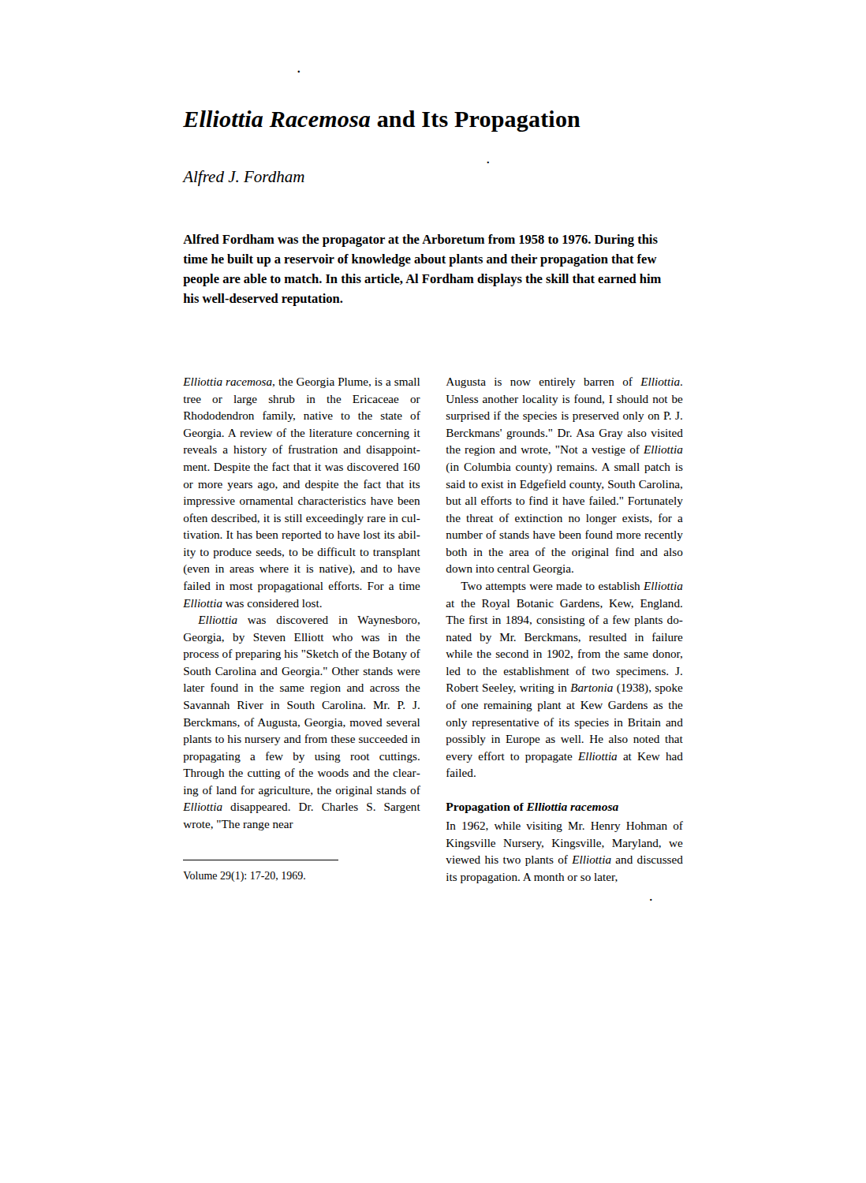.
Elliottia Racemosa and Its Propagation
Alfred J. Fordham .
Alfred Fordham was the propagator at the Arboretum from 1958 to 1976. During this time he built up a reservoir of knowledge about plants and their propagation that few people are able to match. In this article, Al Fordham displays the skill that earned him his well-deserved reputation.
Elliottia racemosa, the Georgia Plume, is a small tree or large shrub in the Ericaceae or Rhododendron family, native to the state of Georgia. A review of the literature concerning it reveals a history of frustration and disappointment. Despite the fact that it was discovered 160 or more years ago, and despite the fact that its impressive ornamental characteristics have been often described, it is still exceedingly rare in cultivation. It has been reported to have lost its ability to produce seeds, to be difficult to transplant (even in areas where it is native), and to have failed in most propagational efforts. For a time Elliottia was considered lost.
Elliottia was discovered in Waynesboro, Georgia, by Steven Elliott who was in the process of preparing his "Sketch of the Botany of South Carolina and Georgia." Other stands were later found in the same region and across the Savannah River in South Carolina. Mr. P. J. Berckmans, of Augusta, Georgia, moved several plants to his nursery and from these succeeded in propagating a few by using root cuttings. Through the cutting of the woods and the clearing of land for agriculture, the original stands of Elliottia disappeared. Dr. Charles S. Sargent wrote, "The range near
Volume 29(1): 17-20, 1969.
Augusta is now entirely barren of Elliottia. Unless another locality is found, I should not be surprised if the species is preserved only on P. J. Berckmans' grounds." Dr. Asa Gray also visited the region and wrote, "Not a vestige of Elliottia (in Columbia county) remains. A small patch is said to exist in Edgefield county, South Carolina, but all efforts to find it have failed." Fortunately the threat of extinction no longer exists, for a number of stands have been found more recently both in the area of the original find and also down into central Georgia.
Two attempts were made to establish Elliottia at the Royal Botanic Gardens, Kew, England. The first in 1894, consisting of a few plants donated by Mr. Berckmans, resulted in failure while the second in 1902, from the same donor, led to the establishment of two specimens. J. Robert Seeley, writing in Bartonia (1938), spoke of one remaining plant at Kew Gardens as the only representative of its species in Britain and possibly in Europe as well. He also noted that every effort to propagate Elliottia at Kew had failed.
Propagation of Elliottia racemosa
In 1962, while visiting Mr. Henry Hohman of Kingsville Nursery, Kingsville, Maryland, we viewed his two plants of Elliottia and discussed its propagation. A month or so later,
.